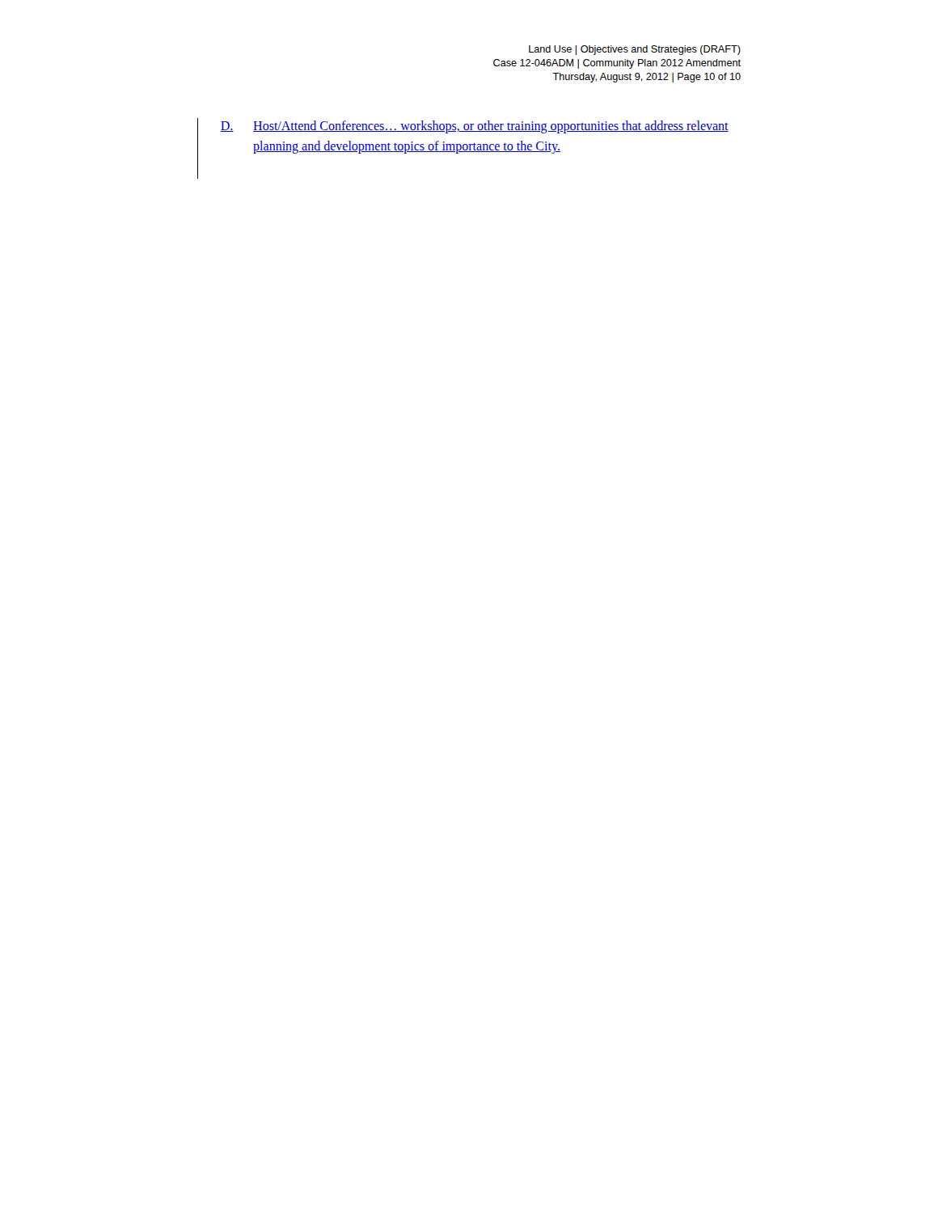Land Use | Objectives and Strategies (DRAFT)
Case 12-046ADM | Community Plan 2012 Amendment
Thursday, August 9, 2012 | Page 10 of 10
D. Host/Attend Conferences… workshops, or other training opportunities that address relevant planning and development topics of importance to the City.